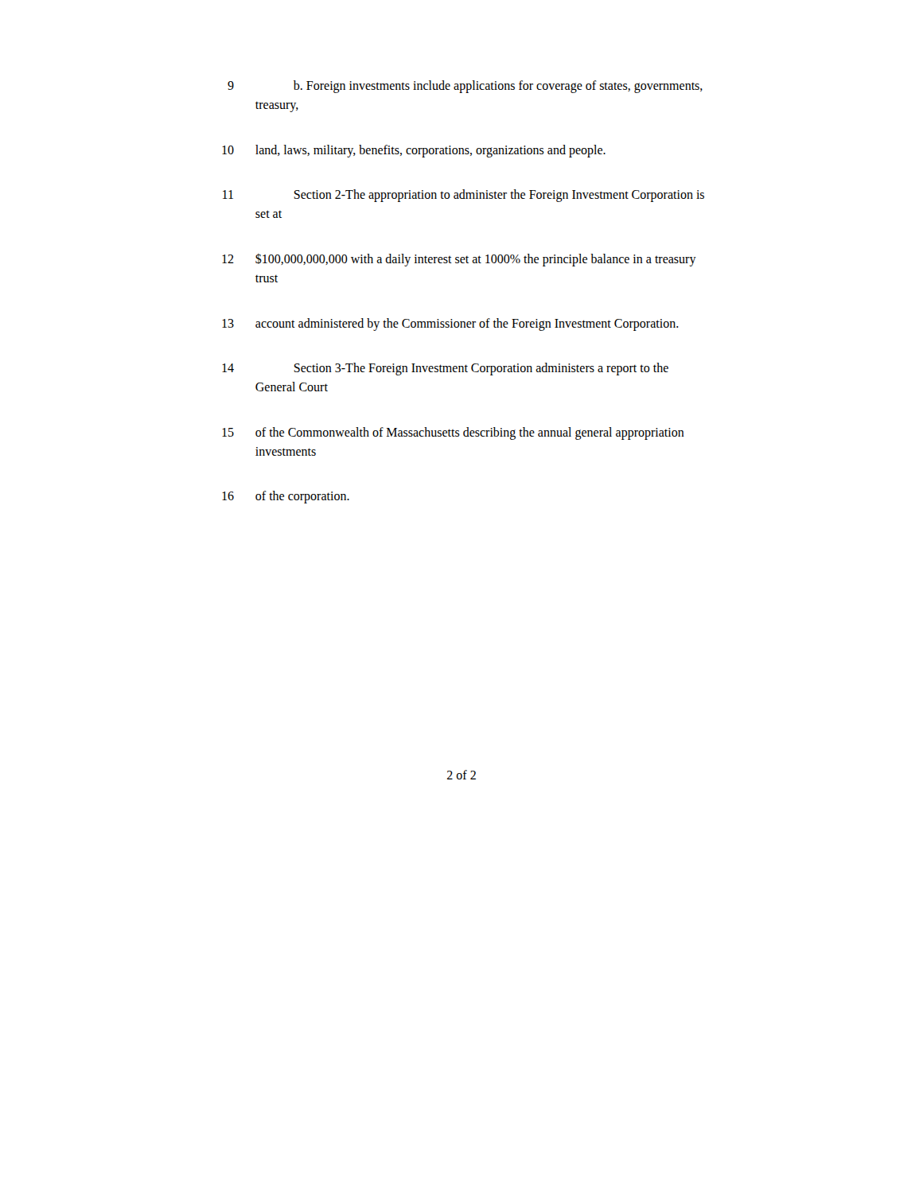9
b. Foreign investments include applications for coverage of states, governments, treasury,
10
land, laws, military, benefits, corporations, organizations and people.
11
Section 2-The appropriation to administer the Foreign Investment Corporation is set at
12
$100,000,000,000 with a daily interest set at 1000% the principle balance in a treasury trust
13
account administered by the Commissioner of the Foreign Investment Corporation.
14
Section 3-The Foreign Investment Corporation administers a report to the General Court
15
of the Commonwealth of Massachusetts describing the annual general appropriation investments
16
of the corporation.
2 of 2